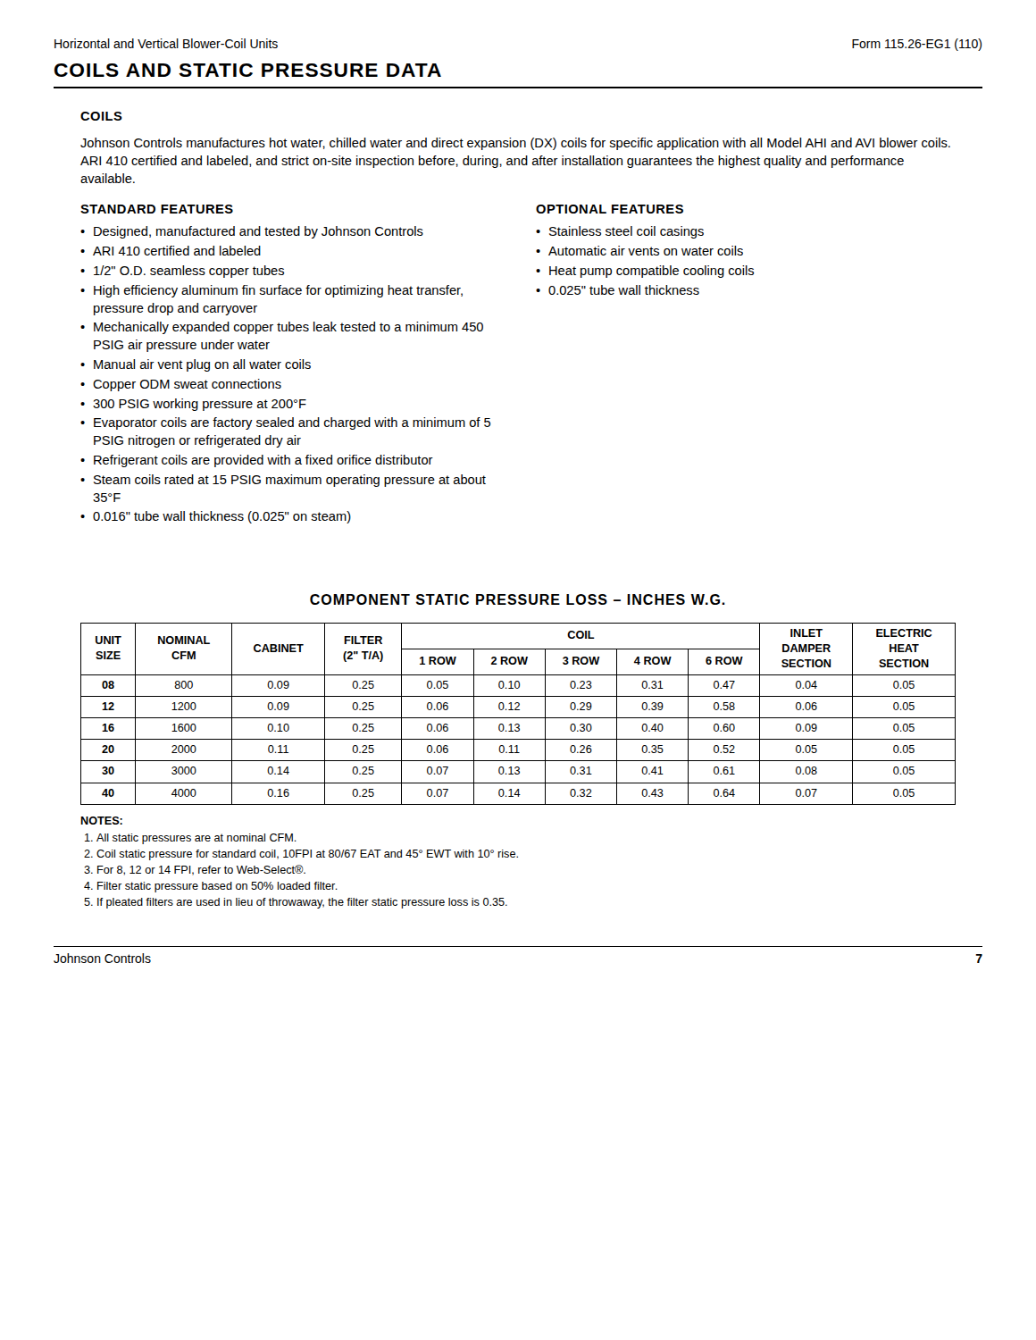Horizontal and Vertical Blower-Coil Units Form 115.26-EG1 (110)
COILS AND STATIC PRESSURE DATA
COILS
Johnson Controls manufactures hot water, chilled water and direct expansion (DX) coils for specific application with all Model AHI and AVI blower coils. ARI 410 certified and labeled, and strict on-site inspection before, during, and after installation guarantees the highest quality and performance available.
STANDARD FEATURES
Designed, manufactured and tested by Johnson Controls
ARI 410 certified and labeled
1/2" O.D. seamless copper tubes
High efficiency aluminum fin surface for optimizing heat transfer, pressure drop and carryover
Mechanically expanded copper tubes leak tested to a minimum 450 PSIG air pressure under water
Manual air vent plug on all water coils
Copper ODM sweat connections
300 PSIG working pressure at 200°F
Evaporator coils are factory sealed and charged with a minimum of 5 PSIG nitrogen or refrigerated dry air
Refrigerant coils are provided with a fixed orifice distributor
Steam coils rated at 15 PSIG maximum operating pressure at about 35°F
0.016" tube wall thickness (0.025" on steam)
OPTIONAL FEATURES
Stainless steel coil casings
Automatic air vents on water coils
Heat pump compatible cooling coils
0.025" tube wall thickness
COMPONENT STATIC PRESSURE LOSS – INCHES W.G.
| UNIT SIZE | NOMINAL CFM | CABINET | FILTER (2" T/A) | COIL | INLET DAMPER SECTION | ELECTRIC HEAT SECTION |
| --- | --- | --- | --- | --- | --- | --- |
| 1 ROW | 2 ROW | 3 ROW | 4 ROW | 6 ROW |
| 08 | 800 | 0.09 | 0.25 | 0.05 | 0.10 | 0.23 | 0.31 | 0.47 | 0.04 | 0.05 |
| 12 | 1200 | 0.09 | 0.25 | 0.06 | 0.12 | 0.29 | 0.39 | 0.58 | 0.06 | 0.05 |
| 16 | 1600 | 0.10 | 0.25 | 0.06 | 0.13 | 0.30 | 0.40 | 0.60 | 0.09 | 0.05 |
| 20 | 2000 | 0.11 | 0.25 | 0.06 | 0.11 | 0.26 | 0.35 | 0.52 | 0.05 | 0.05 |
| 30 | 3000 | 0.14 | 0.25 | 0.07 | 0.13 | 0.31 | 0.41 | 0.61 | 0.08 | 0.05 |
| 40 | 4000 | 0.16 | 0.25 | 0.07 | 0.14 | 0.32 | 0.43 | 0.64 | 0.07 | 0.05 |
NOTES:
All static pressures are at nominal CFM.
Coil static pressure for standard coil, 10FPI at 80/67 EAT and 45° EWT with 10° rise.
For 8, 12 or 14 FPI, refer to Web-Select®.
Filter static pressure based on 50% loaded filter.
If pleated filters are used in lieu of throwaway, the filter static pressure loss is 0.35.
Johnson Controls 7